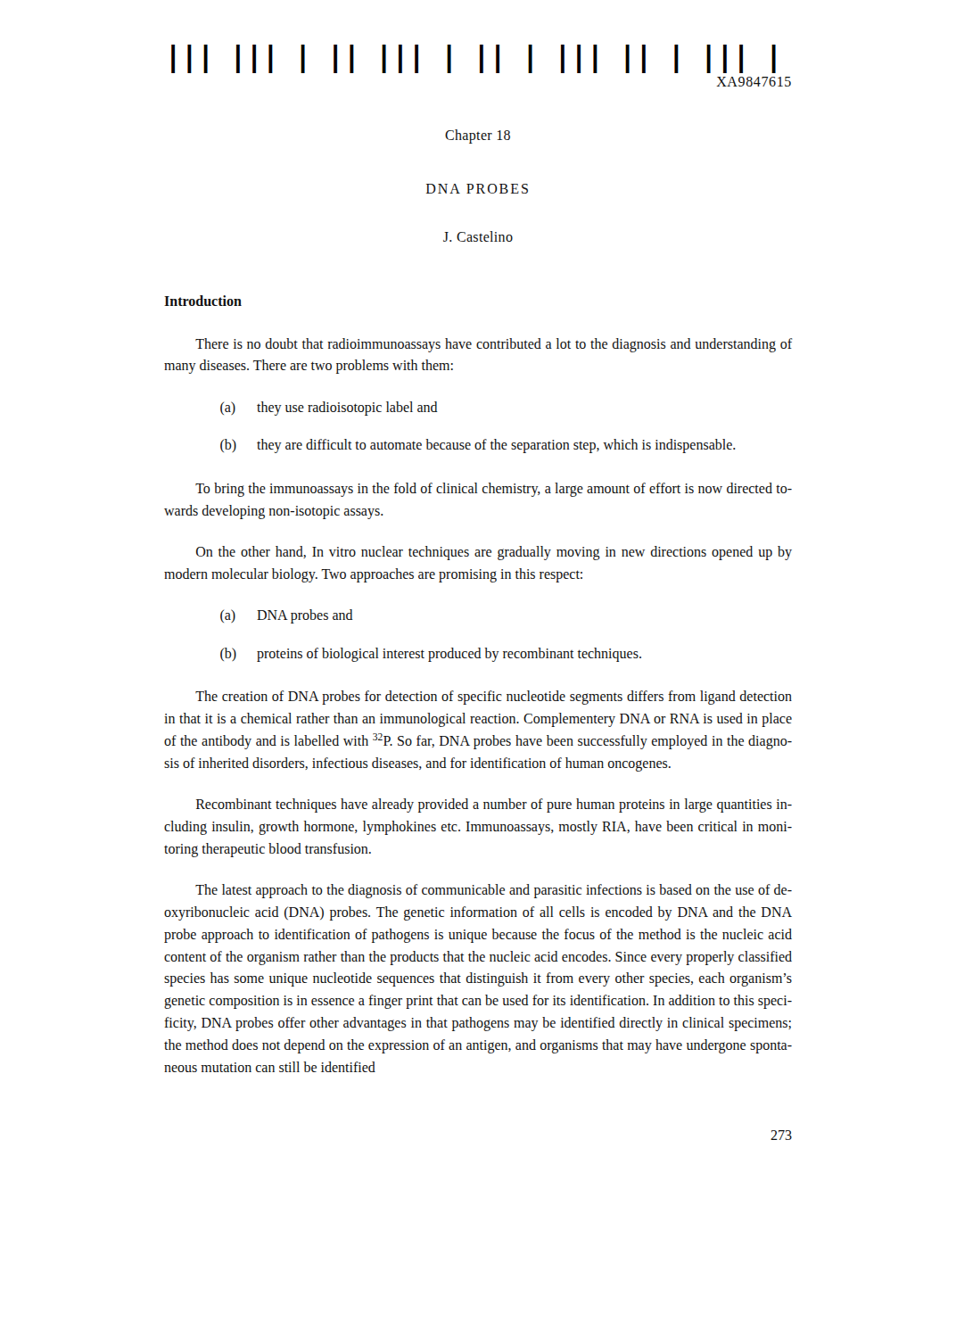||| ||| | || ||| | || | ||| || | ||| | || ||| | || | ||| || | ||| | || ||| XA9847615
Chapter 18
DNA PROBES
J. Castelino
Introduction
There is no doubt that radioimmunoassays have contributed a lot to the diagnosis and understanding of many diseases. There are two problems with them:
(a) they use radioisotopic label and
(b) they are difficult to automate because of the separation step, which is indispensable.
To bring the immunoassays in the fold of clinical chemistry, a large amount of effort is now directed towards developing non-isotopic assays.
On the other hand, In vitro nuclear techniques are gradually moving in new directions opened up by modern molecular biology. Two approaches are promising in this respect:
(a) DNA probes and
(b) proteins of biological interest produced by recombinant techniques.
The creation of DNA probes for detection of specific nucleotide segments differs from ligand detection in that it is a chemical rather than an immunological reaction. Complementery DNA or RNA is used in place of the antibody and is labelled with 32P. So far, DNA probes have been successfully employed in the diagnosis of inherited disorders, infectious diseases, and for identification of human oncogenes.
Recombinant techniques have already provided a number of pure human proteins in large quantities including insulin, growth hormone, lymphokines etc. Immunoassays, mostly RIA, have been critical in monitoring therapeutic blood transfusion.
The latest approach to the diagnosis of communicable and parasitic infections is based on the use of deoxyribonucleic acid (DNA) probes. The genetic information of all cells is encoded by DNA and the DNA probe approach to identification of pathogens is unique because the focus of the method is the nucleic acid content of the organism rather than the products that the nucleic acid encodes. Since every properly classified species has some unique nucleotide sequences that distinguish it from every other species, each organism’s genetic composition is in essence a finger print that can be used for its identification. In addition to this specificity, DNA probes offer other advantages in that pathogens may be identified directly in clinical specimens; the method does not depend on the expression of an antigen, and organisms that may have undergone spontaneous mutation can still be identified
273